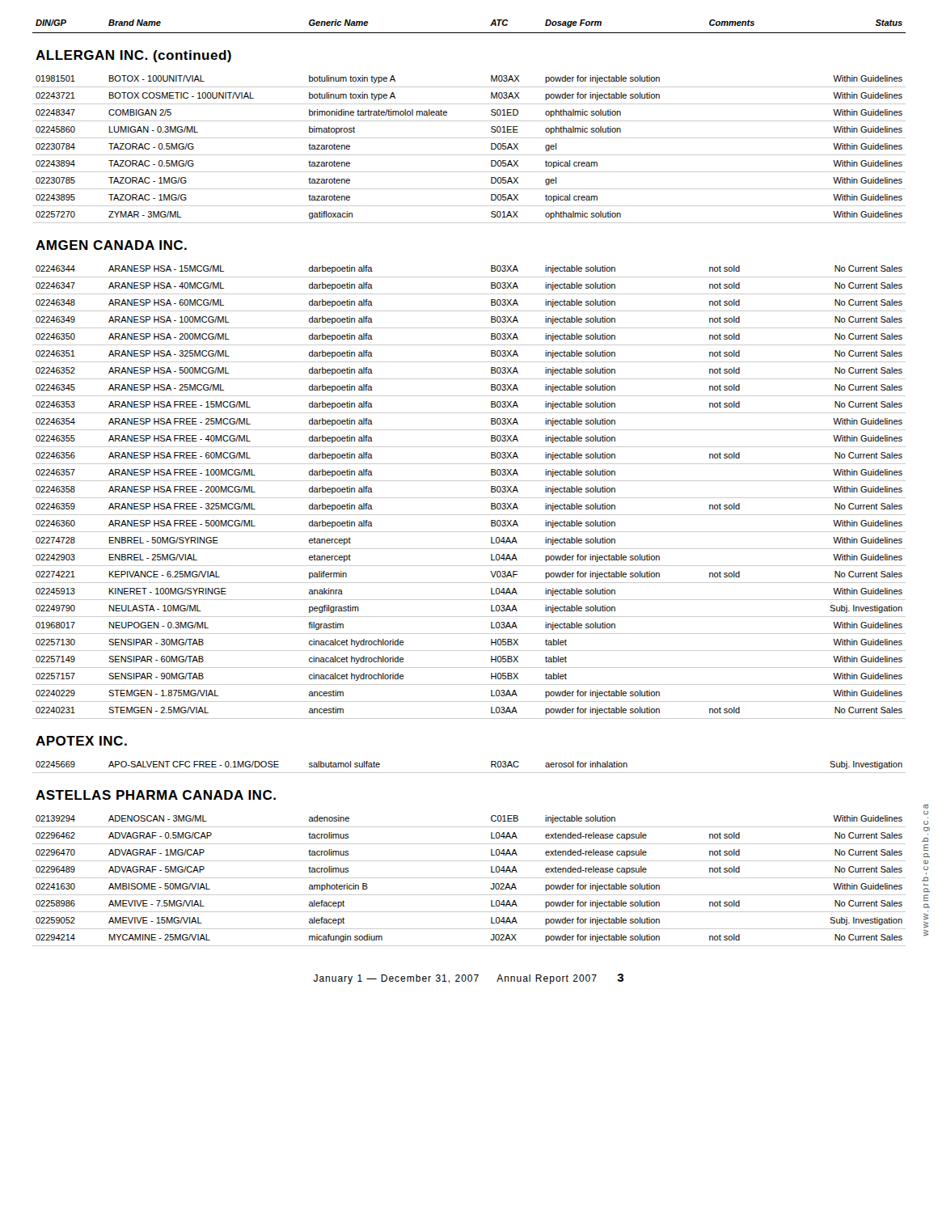| DIN/GP | Brand Name | Generic Name | ATC | Dosage Form | Comments | Status |
| --- | --- | --- | --- | --- | --- | --- |
| ALLERGAN INC. (continued) |
| 01981501 | BOTOX - 100UNIT/VIAL | botulinum toxin type A | M03AX | powder for injectable solution | | Within Guidelines |
| 02243721 | BOTOX COSMETIC - 100UNIT/VIAL | botulinum toxin type A | M03AX | powder for injectable solution | | Within Guidelines |
| 02248347 | COMBIGAN 2/5 | brimonidine tartrate/timolol maleate | S01ED | ophthalmic solution | | Within Guidelines |
| 02245860 | LUMIGAN - 0.3MG/ML | bimatoprost | S01EE | ophthalmic solution | | Within Guidelines |
| 02230784 | TAZORAC - 0.5MG/G | tazarotene | D05AX | gel | | Within Guidelines |
| 02243894 | TAZORAC - 0.5MG/G | tazarotene | D05AX | topical cream | | Within Guidelines |
| 02230785 | TAZORAC - 1MG/G | tazarotene | D05AX | gel | | Within Guidelines |
| 02243895 | TAZORAC - 1MG/G | tazarotene | D05AX | topical cream | | Within Guidelines |
| 02257270 | ZYMAR - 3MG/ML | gatifloxacin | S01AX | ophthalmic solution | | Within Guidelines |
| AMGEN CANADA INC. |
| 02246344 | ARANESP HSA - 15MCG/ML | darbepoetin alfa | B03XA | injectable solution | not sold | No Current Sales |
| 02246347 | ARANESP HSA - 40MCG/ML | darbepoetin alfa | B03XA | injectable solution | not sold | No Current Sales |
| 02246348 | ARANESP HSA - 60MCG/ML | darbepoetin alfa | B03XA | injectable solution | not sold | No Current Sales |
| 02246349 | ARANESP HSA - 100MCG/ML | darbepoetin alfa | B03XA | injectable solution | not sold | No Current Sales |
| 02246350 | ARANESP HSA - 200MCG/ML | darbepoetin alfa | B03XA | injectable solution | not sold | No Current Sales |
| 02246351 | ARANESP HSA - 325MCG/ML | darbepoetin alfa | B03XA | injectable solution | not sold | No Current Sales |
| 02246352 | ARANESP HSA - 500MCG/ML | darbepoetin alfa | B03XA | injectable solution | not sold | No Current Sales |
| 02246345 | ARANESP HSA - 25MCG/ML | darbepoetin alfa | B03XA | injectable solution | not sold | No Current Sales |
| 02246353 | ARANESP HSA FREE - 15MCG/ML | darbepoetin alfa | B03XA | injectable solution | not sold | No Current Sales |
| 02246354 | ARANESP HSA FREE - 25MCG/ML | darbepoetin alfa | B03XA | injectable solution | | Within Guidelines |
| 02246355 | ARANESP HSA FREE - 40MCG/ML | darbepoetin alfa | B03XA | injectable solution | | Within Guidelines |
| 02246356 | ARANESP HSA FREE - 60MCG/ML | darbepoetin alfa | B03XA | injectable solution | not sold | No Current Sales |
| 02246357 | ARANESP HSA FREE - 100MCG/ML | darbepoetin alfa | B03XA | injectable solution | | Within Guidelines |
| 02246358 | ARANESP HSA FREE - 200MCG/ML | darbepoetin alfa | B03XA | injectable solution | | Within Guidelines |
| 02246359 | ARANESP HSA FREE - 325MCG/ML | darbepoetin alfa | B03XA | injectable solution | not sold | No Current Sales |
| 02246360 | ARANESP HSA FREE - 500MCG/ML | darbepoetin alfa | B03XA | injectable solution | | Within Guidelines |
| 02274728 | ENBREL - 50MG/SYRINGE | etanercept | L04AA | injectable solution | | Within Guidelines |
| 02242903 | ENBREL - 25MG/VIAL | etanercept | L04AA | powder for injectable solution | | Within Guidelines |
| 02274221 | KEPIVANCE - 6.25MG/VIAL | palifermin | V03AF | powder for injectable solution | not sold | No Current Sales |
| 02245913 | KINERET - 100MG/SYRINGE | anakinra | L04AA | injectable solution | | Within Guidelines |
| 02249790 | NEULASTA - 10MG/ML | pegfilgrastim | L03AA | injectable solution | | Subj. Investigation |
| 01968017 | NEUPOGEN - 0.3MG/ML | filgrastim | L03AA | injectable solution | | Within Guidelines |
| 02257130 | SENSIPAR - 30MG/TAB | cinacalcet hydrochloride | H05BX | tablet | | Within Guidelines |
| 02257149 | SENSIPAR - 60MG/TAB | cinacalcet hydrochloride | H05BX | tablet | | Within Guidelines |
| 02257157 | SENSIPAR - 90MG/TAB | cinacalcet hydrochloride | H05BX | tablet | | Within Guidelines |
| 02240229 | STEMGEN - 1.875MG/VIAL | ancestim | L03AA | powder for injectable solution | | Within Guidelines |
| 02240231 | STEMGEN - 2.5MG/VIAL | ancestim | L03AA | powder for injectable solution | not sold | No Current Sales |
| APOTEX INC. |
| 02245669 | APO-SALVENT CFC FREE - 0.1MG/DOSE | salbutamol sulfate | R03AC | aerosol for inhalation | | Subj. Investigation |
| ASTELLAS PHARMA CANADA INC. |
| 02139294 | ADENOSCAN - 3MG/ML | adenosine | C01EB | injectable solution | | Within Guidelines |
| 02296462 | ADVAGRAF - 0.5MG/CAP | tacrolimus | L04AA | extended-release capsule | not sold | No Current Sales |
| 02296470 | ADVAGRAF - 1MG/CAP | tacrolimus | L04AA | extended-release capsule | not sold | No Current Sales |
| 02296489 | ADVAGRAF - 5MG/CAP | tacrolimus | L04AA | extended-release capsule | not sold | No Current Sales |
| 02241630 | AMBISOME - 50MG/VIAL | amphotericin B | J02AA | powder for injectable solution | | Within Guidelines |
| 02258986 | AMEVIVE - 7.5MG/VIAL | alefacept | L04AA | powder for injectable solution | not sold | No Current Sales |
| 02259052 | AMEVIVE - 15MG/VIAL | alefacept | L04AA | powder for injectable solution | | Subj. Investigation |
| 02294214 | MYCAMINE - 25MG/VIAL | micafungin sodium | J02AX | powder for injectable solution | not sold | No Current Sales |
www.pmprb-cepmb.gc.ca
January 1 — December 31, 2007 Annual Report 2007 3